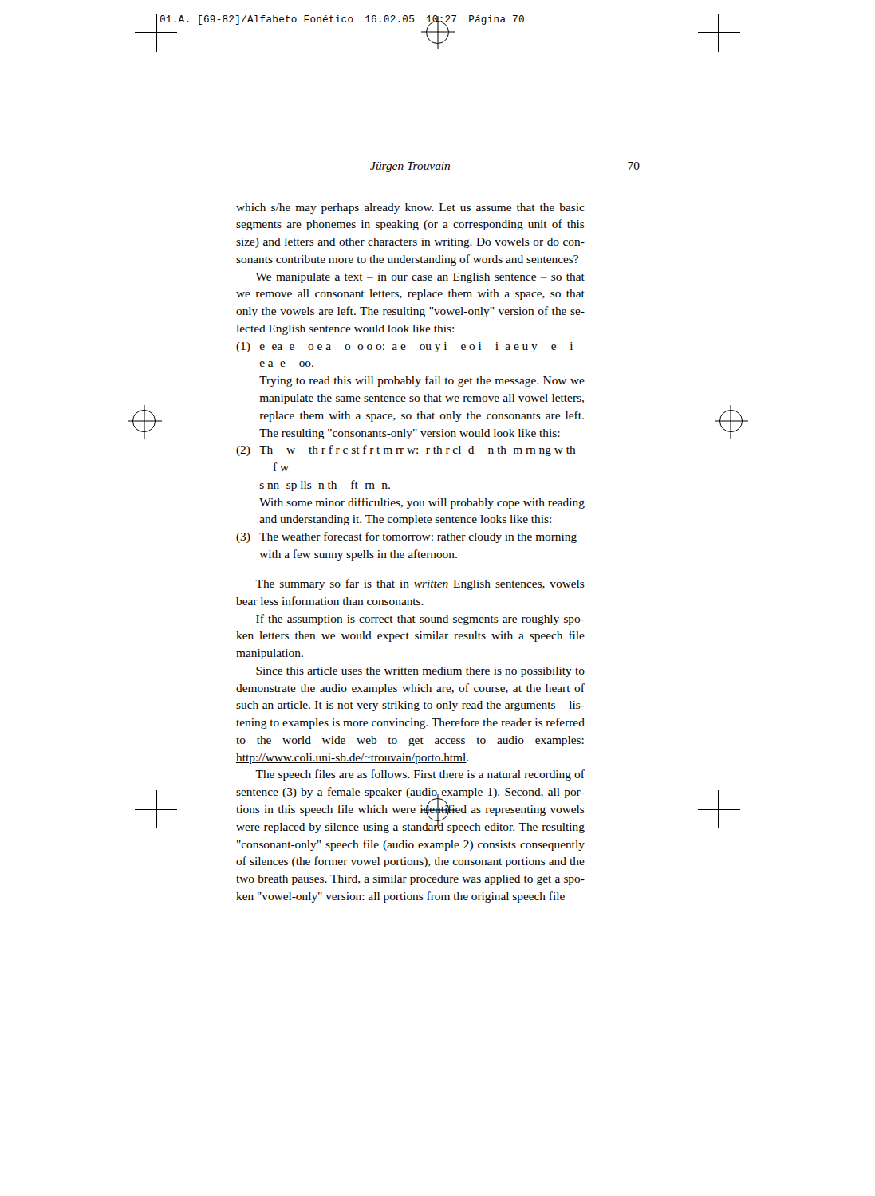01.A. [69-82]/Alfabeto Fonético 16.02.05 10:27 Página 70
Jürgen Trouvain70
which s/he may perhaps already know. Let us assume that the basic segments are phonemes in speaking (or a corresponding unit of this size) and letters and other characters in writing. Do vowels or do consonants contribute more to the understanding of words and sentences?
We manipulate a text – in our case an English sentence – so that we remove all consonant letters, replace them with a space, so that only the vowels are left. The resulting "vowel-only" version of the selected English sentence would look like this:
(1)
e ea e o e a o o o o: a e ou y i e o i i a e u y e i
e a e oo.
Trying to read this will probably fail to get the message. Now we manipulate the same sentence so that we remove all vowel letters, replace them with a space, so that only the consonants are left. The resulting "consonants-only" version would look like this:
(2)
Th w th r f r c st f r t m rr w: r th r cl d n th m rn ng w th f w
s nn sp lls n th ft rn n.
With some minor difficulties, you will probably cope with reading and understanding it. The complete sentence looks like this:
(3)
The weather forecast for tomorrow: rather cloudy in the morning
with a few sunny spells in the afternoon.
The summary so far is that in written English sentences, vowels bear less information than consonants.
If the assumption is correct that sound segments are roughly spoken letters then we would expect similar results with a speech file manipulation.
Since this article uses the written medium there is no possibility to demonstrate the audio examples which are, of course, at the heart of such an article. It is not very striking to only read the arguments – listening to examples is more convincing. Therefore the reader is referred to the world wide web to get access to audio examples: http://www.coli.uni-sb.de/~trouvain/porto.html.
The speech files are as follows. First there is a natural recording of sentence (3) by a female speaker (audio example 1). Second, all portions in this speech file which were identified as representing vowels were replaced by silence using a standard speech editor. The resulting "consonant-only" speech file (audio example 2) consists consequently of silences (the former vowel portions), the consonant portions and the two breath pauses. Third, a similar procedure was applied to get a spoken "vowel-only" version: all portions from the original speech file